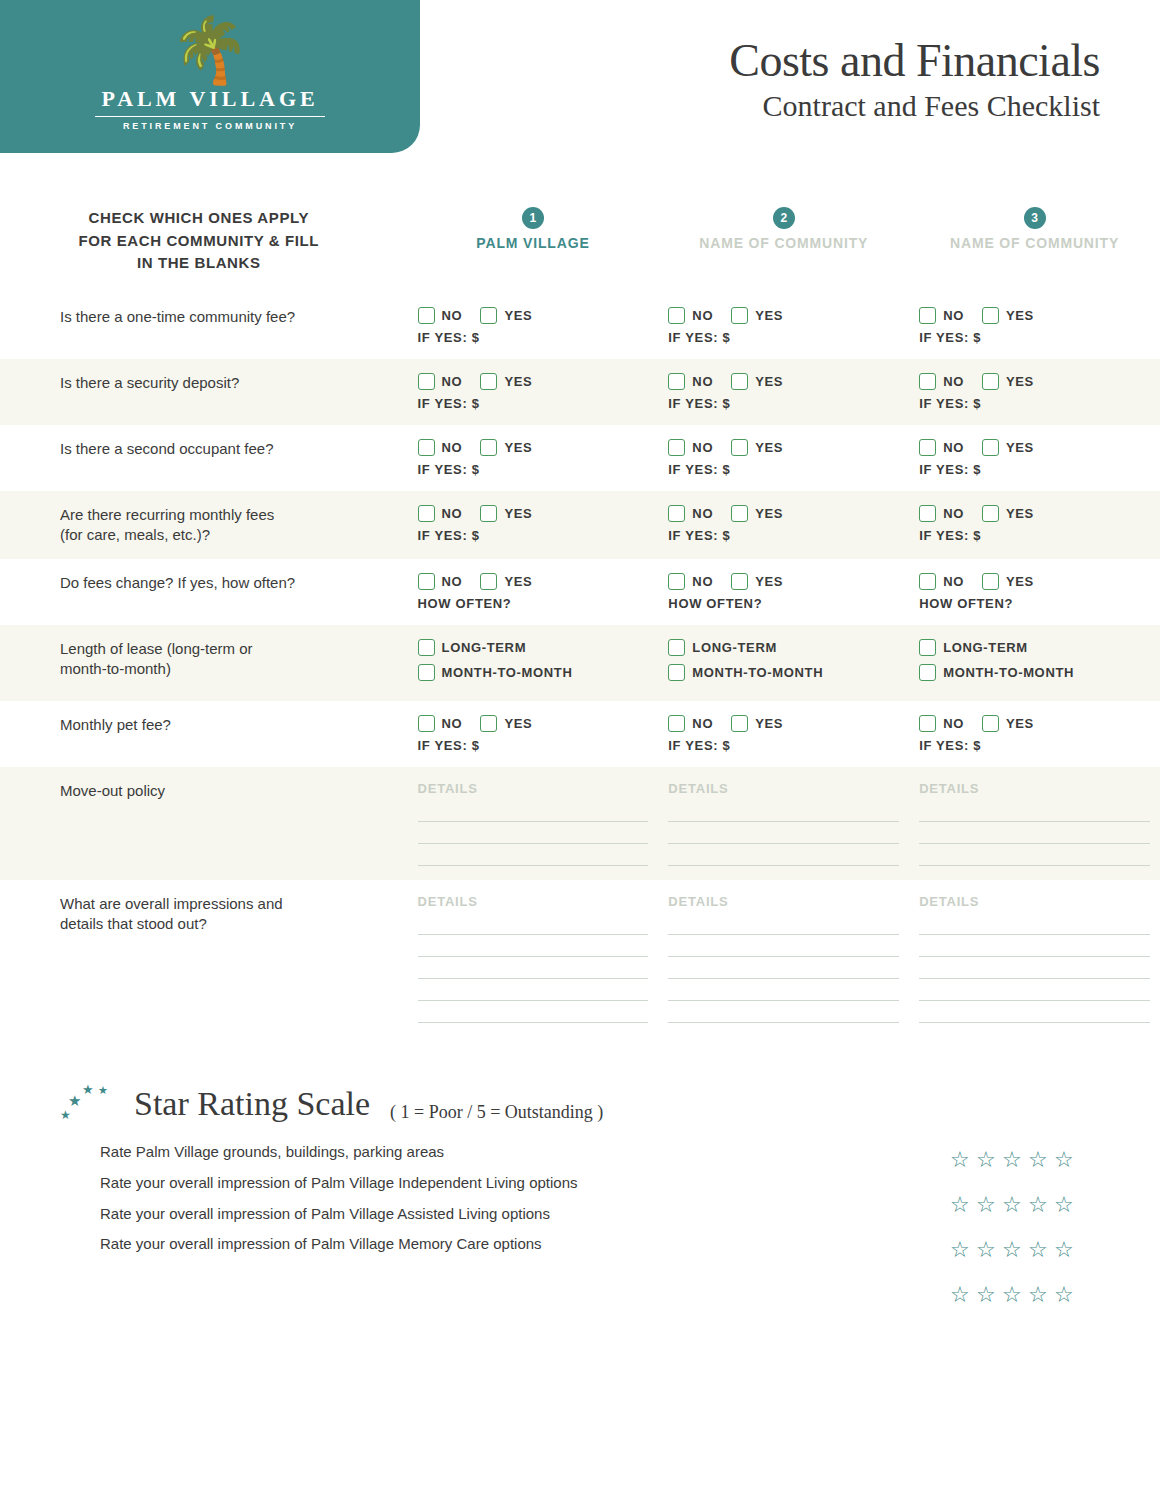🌴
PALM VILLAGE
RETIREMENT COMMUNITY
Costs and Financials
Contract and Fees Checklist
| CHECK WHICH ONES APPLY FOR EACH COMMUNITY & FILL IN THE BLANKS | 1 PALM VILLAGE | 2 NAME OF COMMUNITY | 3 NAME OF COMMUNITY |
| --- | --- | --- | --- |
| Is there a one-time community fee? | NO YES IF YES: $ | NO YES IF YES: $ | NO YES IF YES: $ |
| Is there a security deposit? | NO YES IF YES: $ | NO YES IF YES: $ | NO YES IF YES: $ |
| Is there a second occupant fee? | NO YES IF YES: $ | NO YES IF YES: $ | NO YES IF YES: $ |
| Are there recurring monthly fees (for care, meals, etc.)? | NO YES IF YES: $ | NO YES IF YES: $ | NO YES IF YES: $ |
| Do fees change? If yes, how often? | NO YES HOW OFTEN? | NO YES HOW OFTEN? | NO YES HOW OFTEN? |
| Length of lease (long-term or month-to-month) | LONG-TERM MONTH-TO-MONTH | LONG-TERM MONTH-TO-MONTH | LONG-TERM MONTH-TO-MONTH |
| Monthly pet fee? | NO YES IF YES: $ | NO YES IF YES: $ | NO YES IF YES: $ |
| Move-out policy | DETAILS | DETAILS | DETAILS |
| What are overall impressions and details that stood out? | DETAILS | DETAILS | DETAILS |
★★★★
Star Rating Scale
( 1 = Poor / 5 = Outstanding )
Rate Palm Village grounds, buildings, parking areas
Rate your overall impression of Palm Village Independent Living options
Rate your overall impression of Palm Village Assisted Living options
Rate your overall impression of Palm Village Memory Care options
☆☆☆☆☆
☆☆☆☆☆
☆☆☆☆☆
☆☆☆☆☆